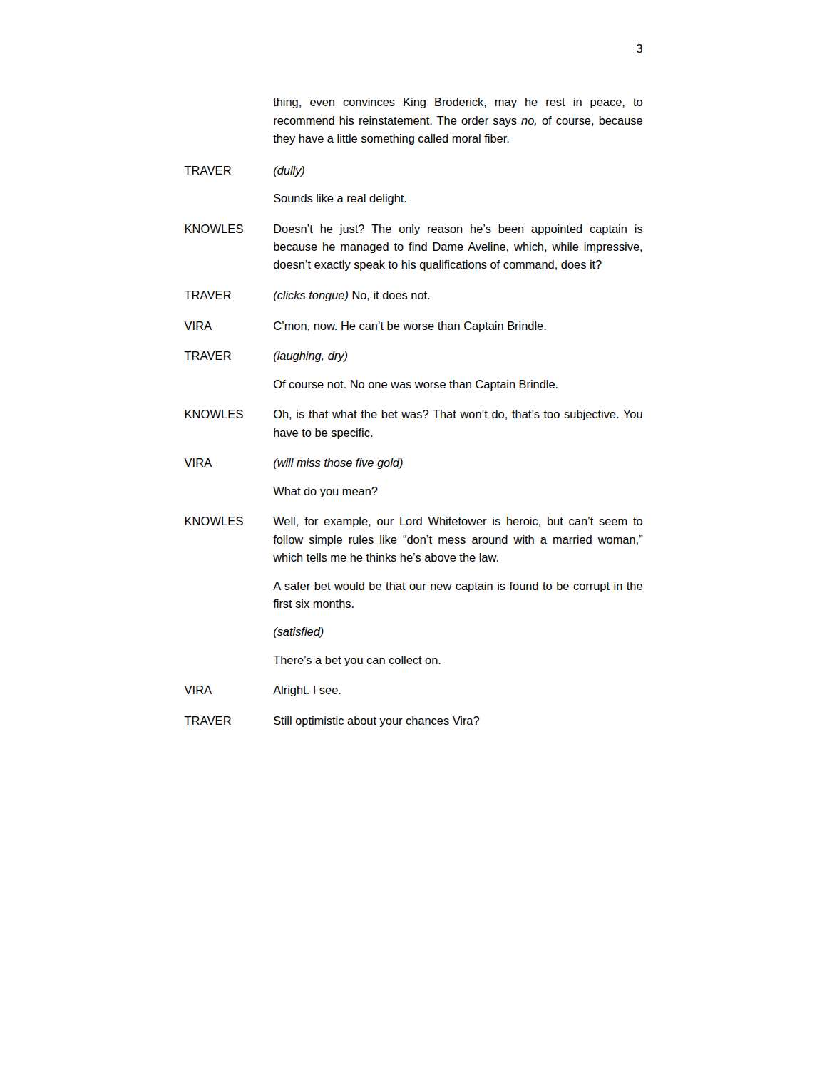3
thing, even convinces King Broderick, may he rest in peace, to recommend his reinstatement. The order says no, of course, because they have a little something called moral fiber.
TRAVER
(dully)
Sounds like a real delight.
KNOWLES
Doesn’t he just? The only reason he’s been appointed captain is because he managed to find Dame Aveline, which, while impressive, doesn’t exactly speak to his qualifications of command, does it?
TRAVER
(clicks tongue) No, it does not.
VIRA
C’mon, now. He can’t be worse than Captain Brindle.
TRAVER
(laughing, dry)
Of course not. No one was worse than Captain Brindle.
KNOWLES
Oh, is that what the bet was? That won’t do, that’s too subjective. You have to be specific.
VIRA
(will miss those five gold)
What do you mean?
KNOWLES
Well, for example, our Lord Whitetower is heroic, but can’t seem to follow simple rules like “don’t mess around with a married woman,” which tells me he thinks he’s above the law.
A safer bet would be that our new captain is found to be corrupt in the first six months.
(satisfied)
There’s a bet you can collect on.
VIRA
Alright. I see.
TRAVER
Still optimistic about your chances Vira?